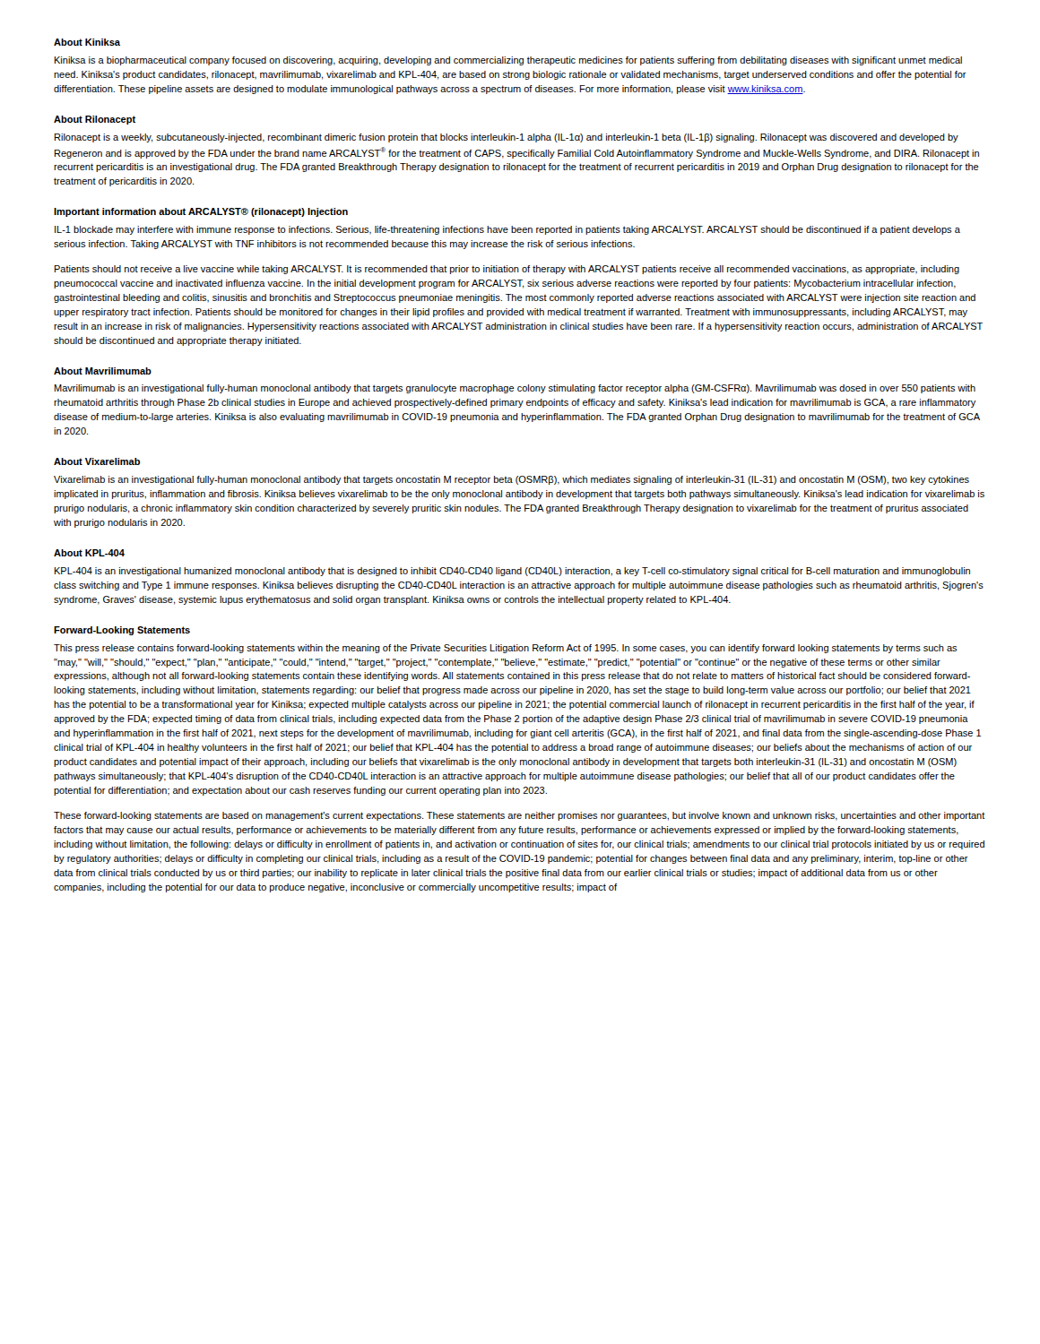About Kiniksa
Kiniksa is a biopharmaceutical company focused on discovering, acquiring, developing and commercializing therapeutic medicines for patients suffering from debilitating diseases with significant unmet medical need. Kiniksa's product candidates, rilonacept, mavrilimumab, vixarelimab and KPL-404, are based on strong biologic rationale or validated mechanisms, target underserved conditions and offer the potential for differentiation. These pipeline assets are designed to modulate immunological pathways across a spectrum of diseases. For more information, please visit www.kiniksa.com.
About Rilonacept
Rilonacept is a weekly, subcutaneously-injected, recombinant dimeric fusion protein that blocks interleukin-1 alpha (IL-1α) and interleukin-1 beta (IL-1β) signaling. Rilonacept was discovered and developed by Regeneron and is approved by the FDA under the brand name ARCALYST® for the treatment of CAPS, specifically Familial Cold Autoinflammatory Syndrome and Muckle-Wells Syndrome, and DIRA. Rilonacept in recurrent pericarditis is an investigational drug. The FDA granted Breakthrough Therapy designation to rilonacept for the treatment of recurrent pericarditis in 2019 and Orphan Drug designation to rilonacept for the treatment of pericarditis in 2020.
Important information about ARCALYST® (rilonacept) Injection
IL-1 blockade may interfere with immune response to infections. Serious, life-threatening infections have been reported in patients taking ARCALYST. ARCALYST should be discontinued if a patient develops a serious infection. Taking ARCALYST with TNF inhibitors is not recommended because this may increase the risk of serious infections.
Patients should not receive a live vaccine while taking ARCALYST. It is recommended that prior to initiation of therapy with ARCALYST patients receive all recommended vaccinations, as appropriate, including pneumococcal vaccine and inactivated influenza vaccine. In the initial development program for ARCALYST, six serious adverse reactions were reported by four patients: Mycobacterium intracellular infection, gastrointestinal bleeding and colitis, sinusitis and bronchitis and Streptococcus pneumoniae meningitis. The most commonly reported adverse reactions associated with ARCALYST were injection site reaction and upper respiratory tract infection. Patients should be monitored for changes in their lipid profiles and provided with medical treatment if warranted. Treatment with immunosuppressants, including ARCALYST, may result in an increase in risk of malignancies. Hypersensitivity reactions associated with ARCALYST administration in clinical studies have been rare. If a hypersensitivity reaction occurs, administration of ARCALYST should be discontinued and appropriate therapy initiated.
About Mavrilimumab
Mavrilimumab is an investigational fully-human monoclonal antibody that targets granulocyte macrophage colony stimulating factor receptor alpha (GM-CSFRα). Mavrilimumab was dosed in over 550 patients with rheumatoid arthritis through Phase 2b clinical studies in Europe and achieved prospectively-defined primary endpoints of efficacy and safety. Kiniksa's lead indication for mavrilimumab is GCA, a rare inflammatory disease of medium-to-large arteries. Kiniksa is also evaluating mavrilimumab in COVID-19 pneumonia and hyperinflammation. The FDA granted Orphan Drug designation to mavrilimumab for the treatment of GCA in 2020.
About Vixarelimab
Vixarelimab is an investigational fully-human monoclonal antibody that targets oncostatin M receptor beta (OSMRβ), which mediates signaling of interleukin-31 (IL-31) and oncostatin M (OSM), two key cytokines implicated in pruritus, inflammation and fibrosis. Kiniksa believes vixarelimab to be the only monoclonal antibody in development that targets both pathways simultaneously. Kiniksa's lead indication for vixarelimab is prurigo nodularis, a chronic inflammatory skin condition characterized by severely pruritic skin nodules. The FDA granted Breakthrough Therapy designation to vixarelimab for the treatment of pruritus associated with prurigo nodularis in 2020.
About KPL-404
KPL-404 is an investigational humanized monoclonal antibody that is designed to inhibit CD40-CD40 ligand (CD40L) interaction, a key T-cell co-stimulatory signal critical for B-cell maturation and immunoglobulin class switching and Type 1 immune responses. Kiniksa believes disrupting the CD40-CD40L interaction is an attractive approach for multiple autoimmune disease pathologies such as rheumatoid arthritis, Sjogren's syndrome, Graves' disease, systemic lupus erythematosus and solid organ transplant. Kiniksa owns or controls the intellectual property related to KPL-404.
Forward-Looking Statements
This press release contains forward-looking statements within the meaning of the Private Securities Litigation Reform Act of 1995. In some cases, you can identify forward looking statements by terms such as "may," "will," "should," "expect," "plan," "anticipate," "could," "intend," "target," "project," "contemplate," "believe," "estimate," "predict," "potential" or "continue" or the negative of these terms or other similar expressions, although not all forward-looking statements contain these identifying words. All statements contained in this press release that do not relate to matters of historical fact should be considered forward-looking statements, including without limitation, statements regarding: our belief that progress made across our pipeline in 2020, has set the stage to build long-term value across our portfolio; our belief that 2021 has the potential to be a transformational year for Kiniksa; expected multiple catalysts across our pipeline in 2021; the potential commercial launch of rilonacept in recurrent pericarditis in the first half of the year, if approved by the FDA; expected timing of data from clinical trials, including expected data from the Phase 2 portion of the adaptive design Phase 2/3 clinical trial of mavrilimumab in severe COVID-19 pneumonia and hyperinflammation in the first half of 2021, next steps for the development of mavrilimumab, including for giant cell arteritis (GCA), in the first half of 2021, and final data from the single-ascending-dose Phase 1 clinical trial of KPL-404 in healthy volunteers in the first half of 2021; our belief that KPL-404 has the potential to address a broad range of autoimmune diseases; our beliefs about the mechanisms of action of our product candidates and potential impact of their approach, including our beliefs that vixarelimab is the only monoclonal antibody in development that targets both interleukin-31 (IL-31) and oncostatin M (OSM) pathways simultaneously; that KPL-404's disruption of the CD40-CD40L interaction is an attractive approach for multiple autoimmune disease pathologies; our belief that all of our product candidates offer the potential for differentiation; and expectation about our cash reserves funding our current operating plan into 2023.
These forward-looking statements are based on management's current expectations. These statements are neither promises nor guarantees, but involve known and unknown risks, uncertainties and other important factors that may cause our actual results, performance or achievements to be materially different from any future results, performance or achievements expressed or implied by the forward-looking statements, including without limitation, the following: delays or difficulty in enrollment of patients in, and activation or continuation of sites for, our clinical trials; amendments to our clinical trial protocols initiated by us or required by regulatory authorities; delays or difficulty in completing our clinical trials, including as a result of the COVID-19 pandemic; potential for changes between final data and any preliminary, interim, top-line or other data from clinical trials conducted by us or third parties; our inability to replicate in later clinical trials the positive final data from our earlier clinical trials or studies; impact of additional data from us or other companies, including the potential for our data to produce negative, inconclusive or commercially uncompetitive results; impact of